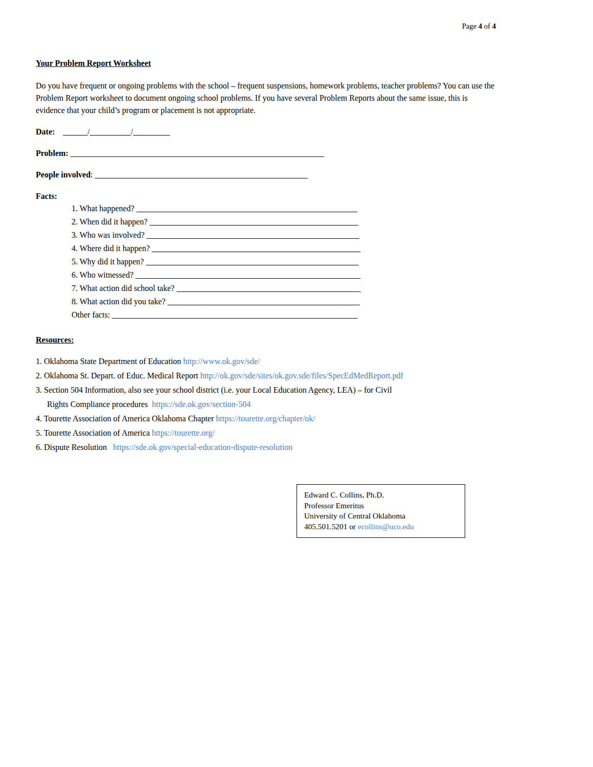Page 4 of 4
Your Problem Report Worksheet
Do you have frequent or ongoing problems with the school – frequent suspensions, homework problems, teacher problems? You can use the Problem Report worksheet to document ongoing school problems. If you have several Problem Reports about the same issue, this is evidence that your child’s program or placement is not appropriate.
Date: ______/__________/_________
Problem: ______________________________________________________________
People involved: ____________________________________________________
Facts:
1. What happened? ______________________________________________________
2. When did it happen? ___________________________________________________
3. Who was involved? ____________________________________________________
4. Where did it happen? ___________________________________________________
5. Why did it happen? ____________________________________________________
6. Who witnessed? _______________________________________________________
7. What action did school take? _____________________________________________
8. What action did you take? _______________________________________________
Other facts: ____________________________________________________________
Resources:
1. Oklahoma State Department of Education http://www.ok.gov/sde/
2. Oklahoma St. Depart. of Educ. Medical Report http://ok.gov/sde/sites/ok.gov.sde/files/SpecEdMedReport.pdf
3. Section 504 Information, also see your school district (i.e. your Local Education Agency, LEA) – for Civil
Rights Compliance procedures https://sde.ok.gov/section-504
4. Tourette Association of America Oklahoma Chapter https://tourette.org/chapter/ok/
5. Tourette Association of America https://tourette.org/
6. Dispute Resolution https://sde.ok.gov/special-education-dispute-resolution
Edward C. Collins, Ph.D.
Professor Emeritus
University of Central Oklahoma
405.501.5201 or ecollins@uco.edu